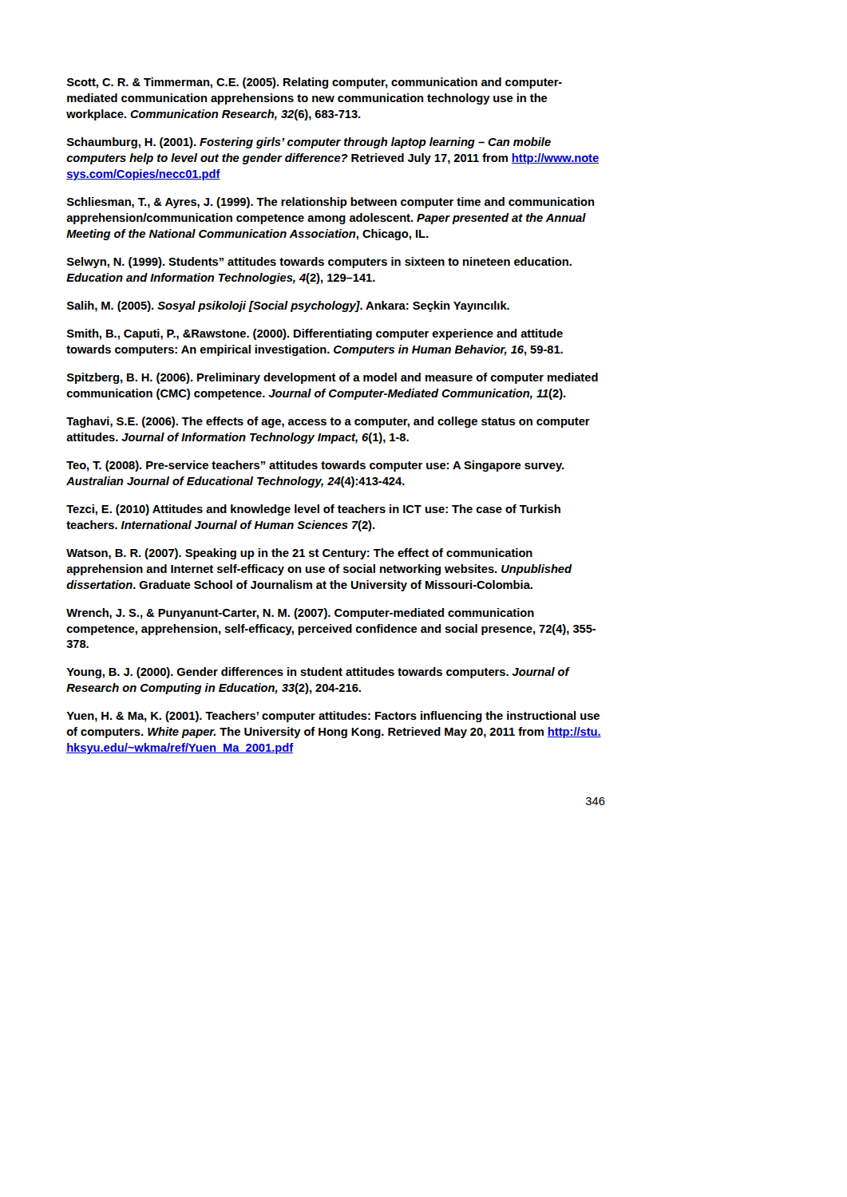Scott, C. R. & Timmerman, C.E. (2005). Relating computer, communication and computer-mediated communication apprehensions to new communication technology use in the workplace. Communication Research, 32(6), 683-713.
Schaumburg, H. (2001). Fostering girls’ computer through laptop learning – Can mobile computers help to level out the gender difference? Retrieved July 17, 2011 from http://www.notesys.com/Copies/necc01.pdf
Schliesman, T., & Ayres, J. (1999). The relationship between computer time and communication apprehension/communication competence among adolescent. Paper presented at the Annual Meeting of the National Communication Association, Chicago, IL.
Selwyn, N. (1999). Students” attitudes towards computers in sixteen to nineteen education. Education and Information Technologies, 4(2), 129–141.
Salih, M. (2005). Sosyal psikoloji [Social psychology]. Ankara: Seçkin Yayıncılık.
Smith, B., Caputi, P., &Rawstone. (2000). Differentiating computer experience and attitude towards computers: An empirical investigation. Computers in Human Behavior, 16, 59-81.
Spitzberg, B. H. (2006). Preliminary development of a model and measure of computer mediated communication (CMC) competence. Journal of Computer-Mediated Communication, 11(2).
Taghavi, S.E. (2006). The effects of age, access to a computer, and college status on computer attitudes. Journal of Information Technology Impact, 6(1), 1-8.
Teo, T. (2008). Pre-service teachers” attitudes towards computer use: A Singapore survey. Australian Journal of Educational Technology, 24(4):413-424.
Tezci, E. (2010) Attitudes and knowledge level of teachers in ICT use: The case of Turkish teachers. International Journal of Human Sciences 7(2).
Watson, B. R. (2007). Speaking up in the 21 st Century: The effect of communication apprehension and Internet self-efficacy on use of social networking websites. Unpublished dissertation. Graduate School of Journalism at the University of Missouri-Colombia.
Wrench, J. S., & Punyanunt-Carter, N. M. (2007). Computer-mediated communication competence, apprehension, self-efficacy, perceived confidence and social presence, 72(4), 355-378.
Young, B. J. (2000). Gender differences in student attitudes towards computers. Journal of Research on Computing in Education, 33(2), 204-216.
Yuen, H. & Ma, K. (2001). Teachers’ computer attitudes: Factors influencing the instructional use of computers. White paper. The University of Hong Kong. Retrieved May 20, 2011 from http://stu.hksyu.edu/~wkma/ref/Yuen_Ma_2001.pdf
346